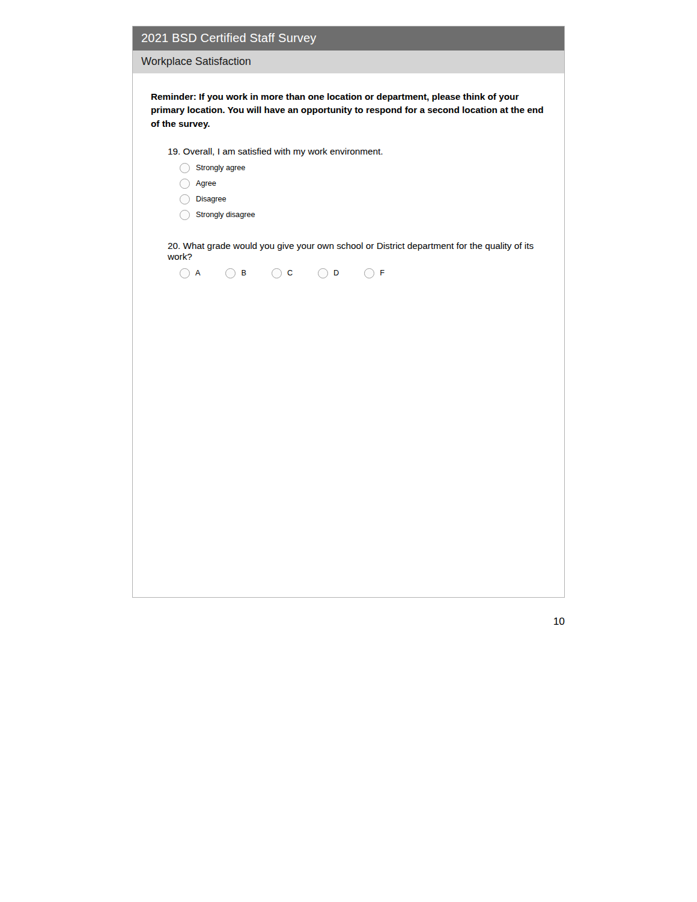2021 BSD Certified Staff Survey
Workplace Satisfaction
Reminder: If you work in more than one location or department, please think of your primary location. You will have an opportunity to respond for a second location at the end of the survey.
19. Overall, I am satisfied with my work environment.
Strongly agree
Agree
Disagree
Strongly disagree
20. What grade would you give your own school or District department for the quality of its work?
A
B
C
D
F
10